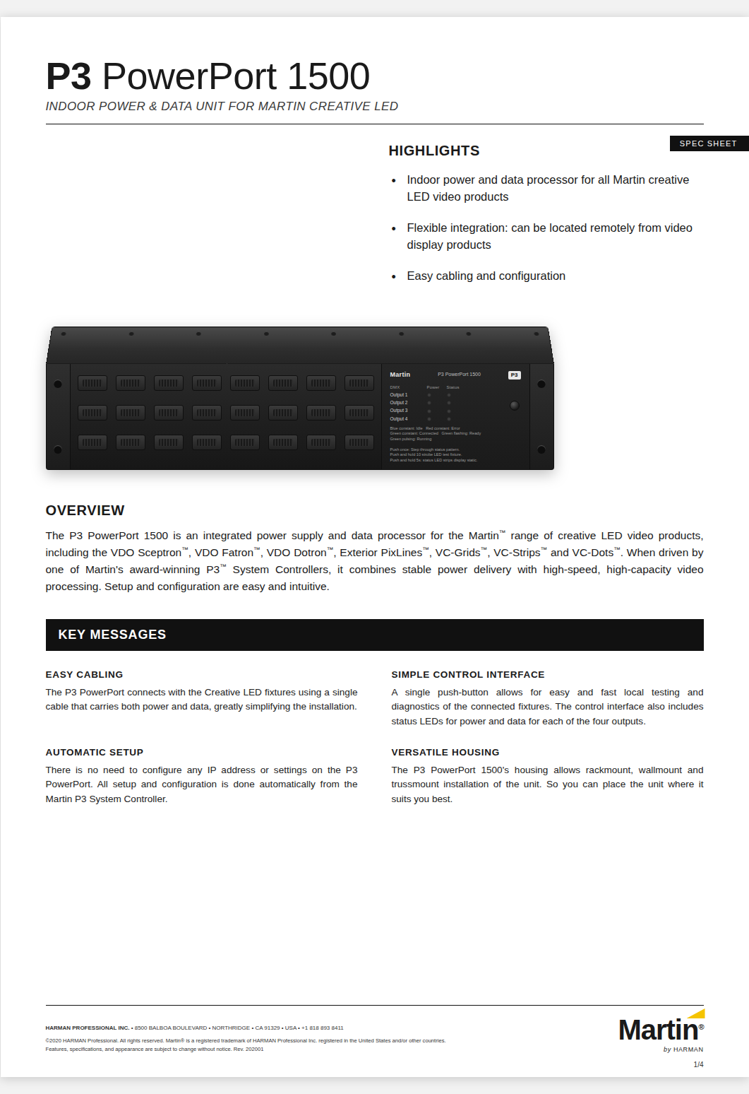P3 PowerPort 1500
Indoor power & data unit for Martin creative LED
Spec Sheet
HIGHLIGHTS
Indoor power and data processor for all Martin creative LED video products
Flexible integration: can be located remotely from video display products
Easy cabling and configuration
Martin P3 PowerPort 1500 P3
DMX Power Status Output 1 Output 2 Output 3 Output 4
Blue constant: Idle Red constant: Error
Green constant: Connected Green flashing: Ready
Green pulsing: Running
Push once: Step through status pattern.
Push and hold 10 strobe LED test fixture.
Push and hold 5s: status LED strips display static.
OVERVIEW
The P3 PowerPort 1500 is an integrated power supply and data processor for the Martin™ range of creative LED video products, including the VDO Sceptron™, VDO Fatron™, VDO Dotron™, Exterior PixLines™, VC-Grids™, VC-Strips™ and VC-Dots™. When driven by one of Martin's award-winning P3™ System Controllers, it combines stable power delivery with high-speed, high-capacity video processing. Setup and configuration are easy and intuitive.
KEY MESSAGES
Easy Cabling
The P3 PowerPort connects with the Creative LED fixtures using a single cable that carries both power and data, greatly simplifying the installation.
Simple Control Interface
A single push-button allows for easy and fast local testing and diagnostics of the connected fixtures. The control interface also includes status LEDs for power and data for each of the four outputs.
Automatic Setup
There is no need to configure any IP address or settings on the P3 PowerPort. All setup and configuration is done automatically from the Martin P3 System Controller.
Versatile Housing
The P3 PowerPort 1500's housing allows rackmount, wallmount and trussmount installation of the unit. So you can place the unit where it suits you best.
HARMAN PROFESSIONAL INC. • 8500 BALBOA BOULEVARD • NORTHRIDGE • CA 91329 • USA • +1 818 893 8411
©2020 HARMAN Professional. All rights reserved. Martin® is a registered trademark of HARMAN Professional Inc. registered in the United States and/or other countries.
Features, specifications, and appearance are subject to change without notice. Rev. 202001
Martin®
by HARMAN
1/4